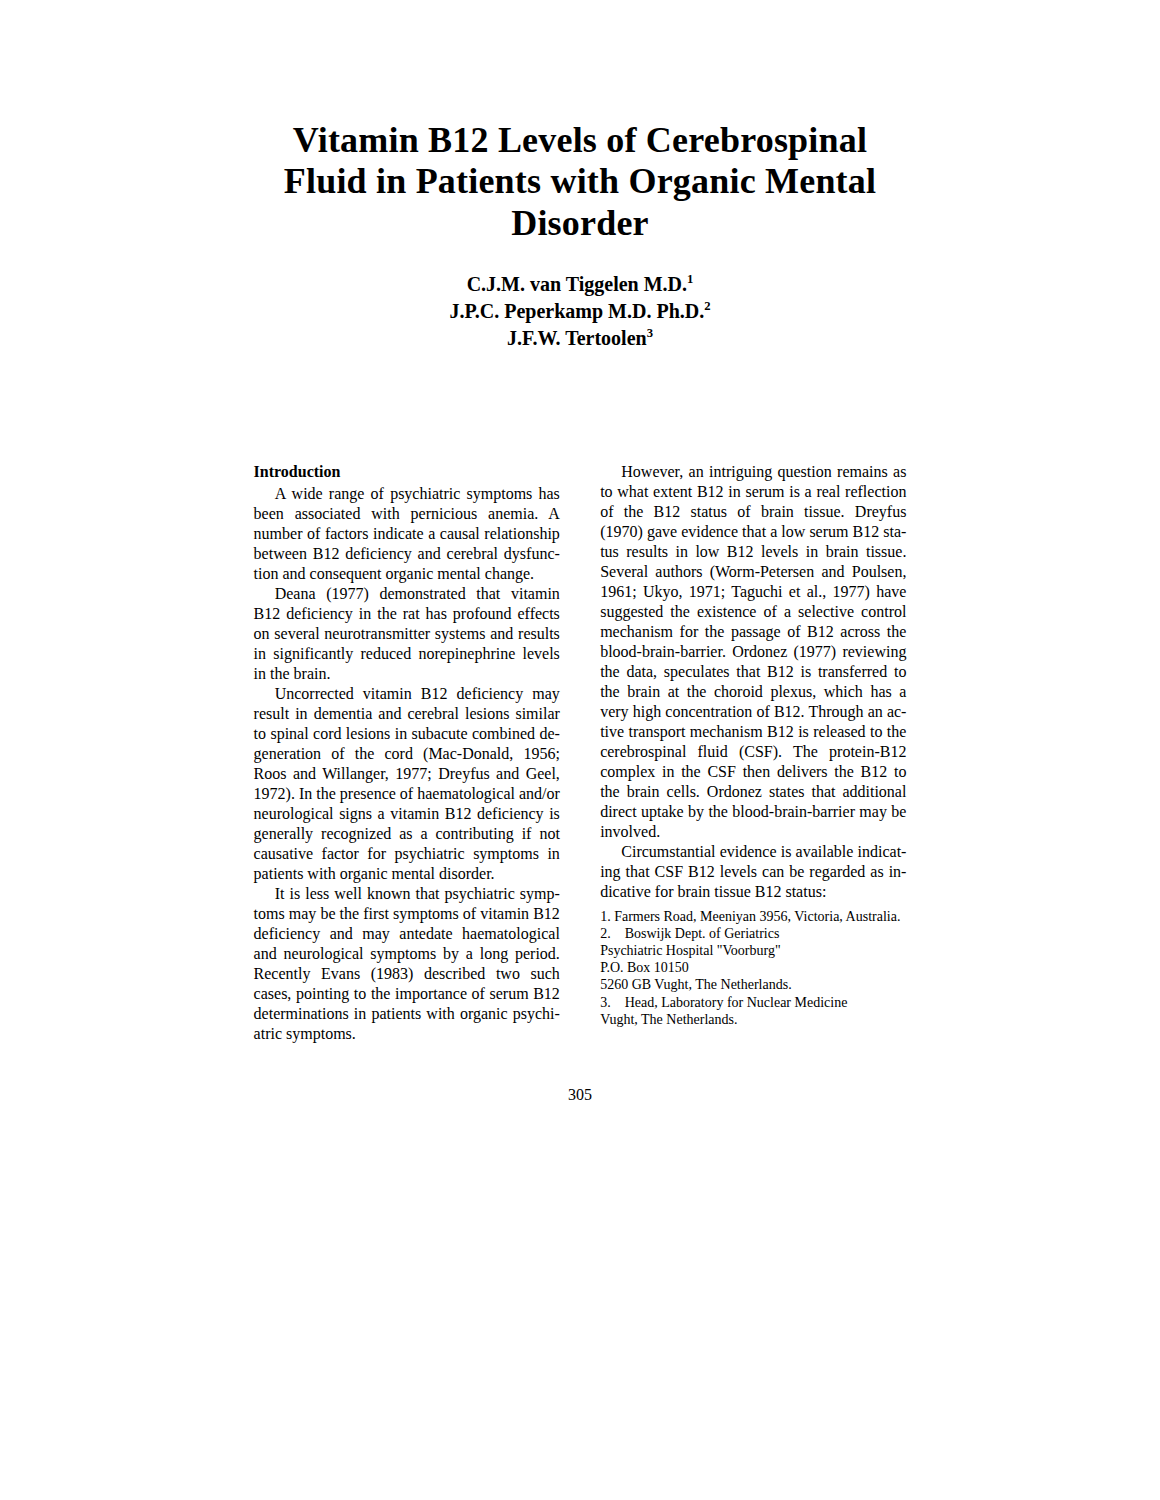Vitamin B12 Levels of Cerebrospinal Fluid in Patients with Organic Mental Disorder
C.J.M. van Tiggelen M.D.1
J.P.C. Peperkamp M.D. Ph.D.2
J.F.W. Tertoolen3
Introduction
A wide range of psychiatric symptoms has been associated with pernicious anemia. A number of factors indicate a causal relationship between B12 deficiency and cerebral dysfunction and consequent organic mental change.
Deana (1977) demonstrated that vitamin B12 deficiency in the rat has profound effects on several neurotransmitter systems and results in significantly reduced norepinephrine levels in the brain.
Uncorrected vitamin B12 deficiency may result in dementia and cerebral lesions similar to spinal cord lesions in subacute combined degeneration of the cord (Mac-Donald, 1956; Roos and Willanger, 1977; Dreyfus and Geel, 1972). In the presence of haematological and/or neurological signs a vitamin B12 deficiency is generally recognized as a contributing if not causative factor for psychiatric symptoms in patients with organic mental disorder.
It is less well known that psychiatric symptoms may be the first symptoms of vitamin B12 deficiency and may antedate haematological and neurological symptoms by a long period. Recently Evans (1983) described two such cases, pointing to the importance of serum B12 determinations in patients with organic psychiatric symptoms.
However, an intriguing question remains as to what extent B12 in serum is a real reflection of the B12 status of brain tissue. Dreyfus (1970) gave evidence that a low serum B12 status results in low B12 levels in brain tissue. Several authors (Worm-Petersen and Poulsen, 1961; Ukyo, 1971; Taguchi et al., 1977) have suggested the existence of a selective control mechanism for the passage of B12 across the blood-brain-barrier. Ordonez (1977) reviewing the data, speculates that B12 is transferred to the brain at the choroid plexus, which has a very high concentration of B12. Through an active transport mechanism B12 is released to the cerebrospinal fluid (CSF). The protein-B12 complex in the CSF then delivers the B12 to the brain cells. Ordonez states that additional direct uptake by the blood-brain-barrier may be involved.
Circumstantial evidence is available indicating that CSF B12 levels can be regarded as indicative for brain tissue B12 status:
1. Farmers Road, Meeniyan 3956, Victoria, Australia.
2. Boswijk Dept. of Geriatrics
Psychiatric Hospital "Voorburg"
P.O. Box 10150
5260 GB Vught, The Netherlands.
3. Head, Laboratory for Nuclear Medicine
Vught, The Netherlands.
305